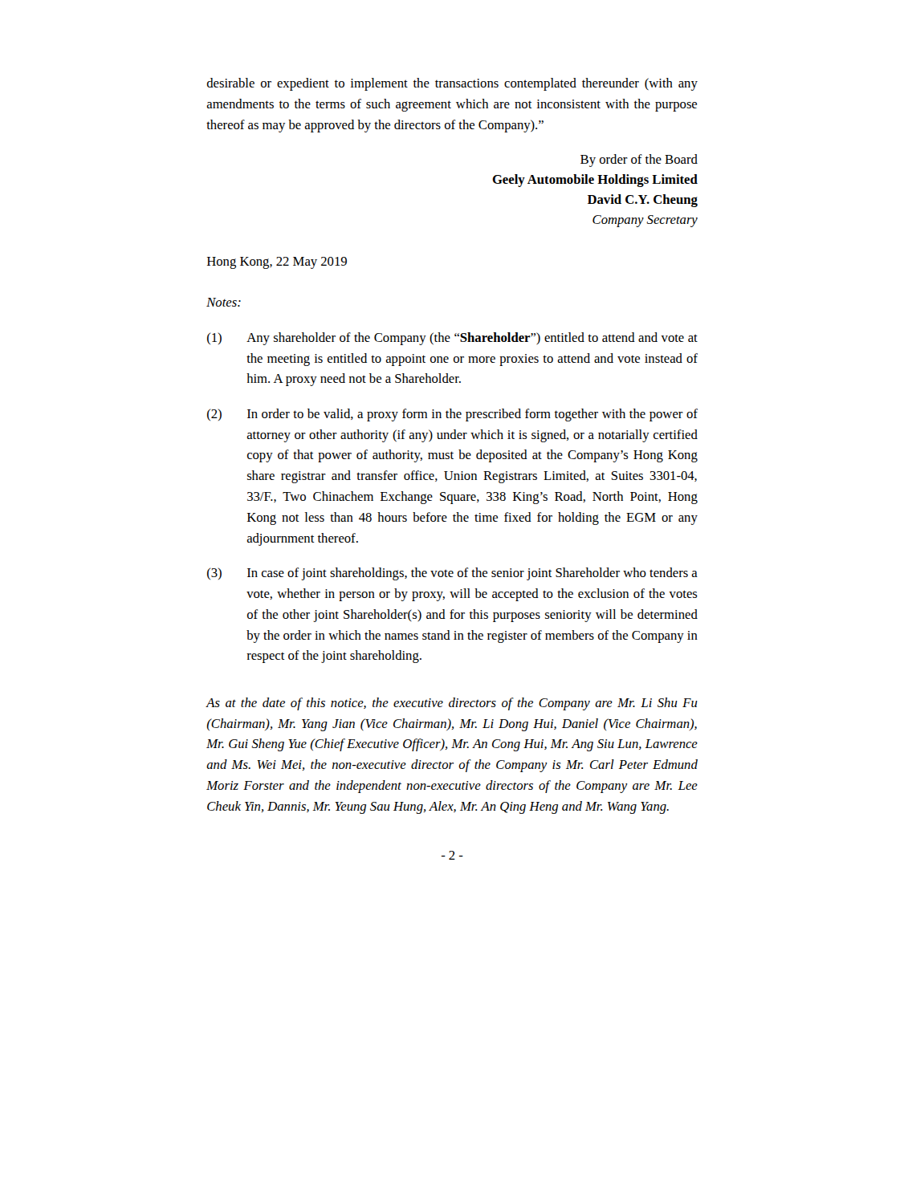desirable or expedient to implement the transactions contemplated thereunder (with any amendments to the terms of such agreement which are not inconsistent with the purpose thereof as may be approved by the directors of the Company).”
By order of the Board Geely Automobile Holdings Limited David C.Y. Cheung Company Secretary
Hong Kong, 22 May 2019
Notes:
| (1) | Any shareholder of the Company (the “ Shareholder ”) entitled to attend and vote at the meeting is entitled to appoint one or more proxies to attend and vote instead of him. A proxy need not be a Shareholder. |
| (2) | In order to be valid, a proxy form in the prescribed form together with the power of attorney or other authority (if any) under which it is signed, or a notarially certified copy of that power of authority, must be deposited at the Company’s Hong Kong share registrar and transfer office, Union Registrars Limited, at Suites 3301-04, 33/F., Two Chinachem Exchange Square, 338 King’s Road, North Point, Hong Kong not less than 48 hours before the time fixed for holding the EGM or any adjournment thereof. |
| (3) | In case of joint shareholdings, the vote of the senior joint Shareholder who tenders a vote, whether in person or by proxy, will be accepted to the exclusion of the votes of the other joint Shareholder(s) and for this purposes seniority will be determined by the order in which the names stand in the register of members of the Company in respect of the joint shareholding. |
As at the date of this notice, the executive directors of the Company are Mr. Li Shu Fu (Chairman), Mr. Yang Jian (Vice Chairman), Mr. Li Dong Hui, Daniel (Vice Chairman), Mr. Gui Sheng Yue (Chief Executive Officer), Mr. An Cong Hui, Mr. Ang Siu Lun, Lawrence and Ms. Wei Mei, the non-executive director of the Company is Mr. Carl Peter Edmund Moriz Forster and the independent non-executive directors of the Company are Mr. Lee Cheuk Yin, Dannis, Mr. Yeung Sau Hung, Alex, Mr. An Qing Heng and Mr. Wang Yang.
- 2 -